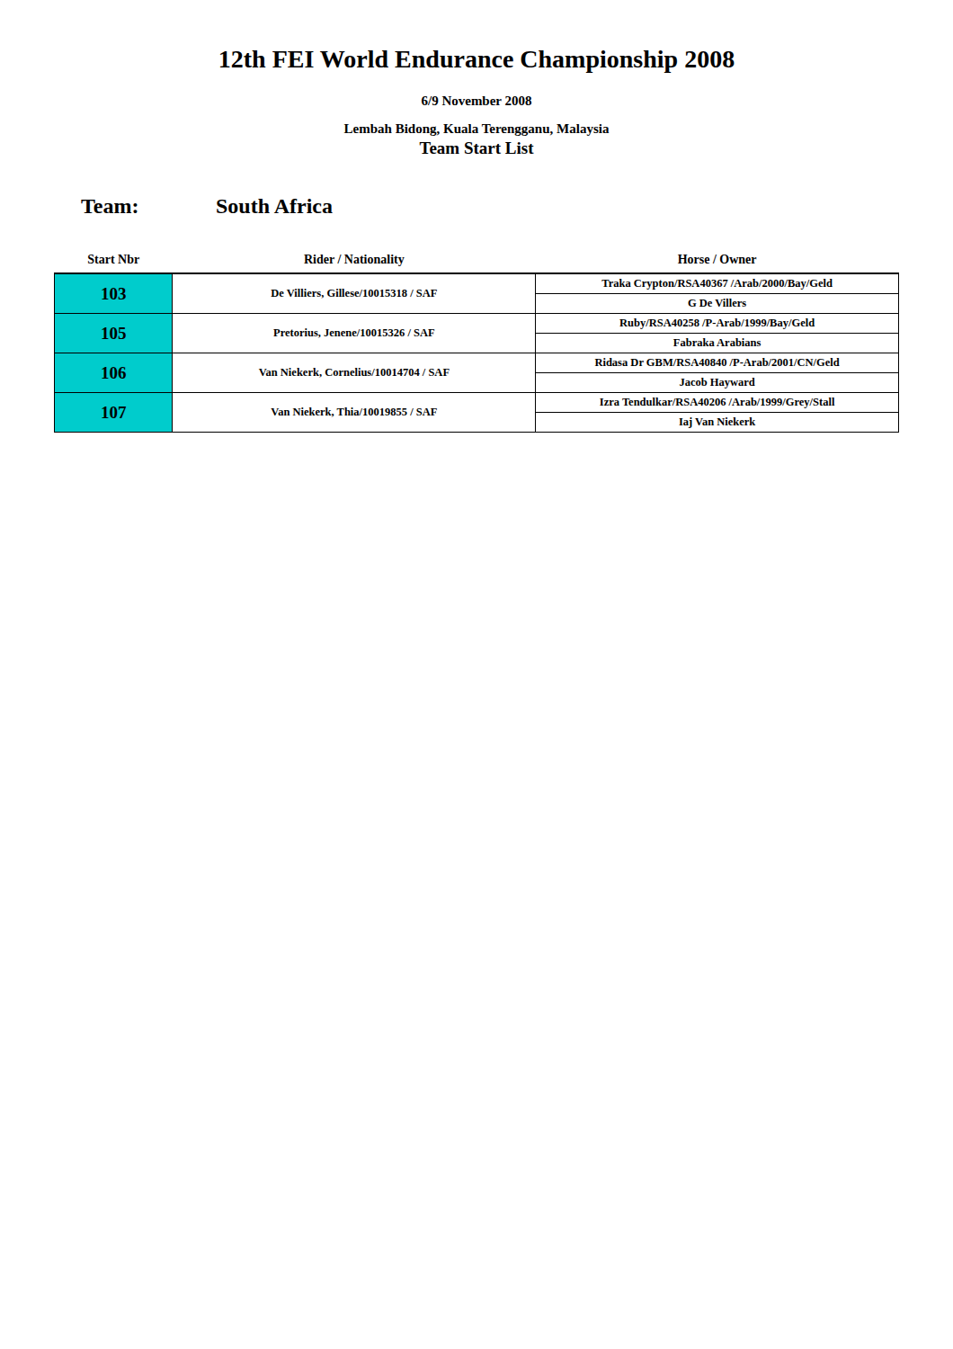12th FEI World Endurance Championship 2008
6/9 November 2008
Lembah Bidong, Kuala Terengganu, Malaysia
Team Start List
Team: South Africa
| Start Nbr | Rider / Nationality | Horse / Owner |
| --- | --- | --- |
| 103 | De Villiers, Gillese/10015318 / SAF | Traka Crypton/RSA40367 /Arab/2000/Bay/Geld |
| G De Villers |
| 105 | Pretorius, Jenene/10015326 / SAF | Ruby/RSA40258 /P-Arab/1999/Bay/Geld |
| Fabraka Arabians |
| 106 | Van Niekerk, Cornelius/10014704 / SAF | Ridasa Dr GBM/RSA40840 /P-Arab/2001/CN/Geld |
| Jacob Hayward |
| 107 | Van Niekerk, Thia/10019855 / SAF | Izra Tendulkar/RSA40206 /Arab/1999/Grey/Stall |
| Iaj Van Niekerk |